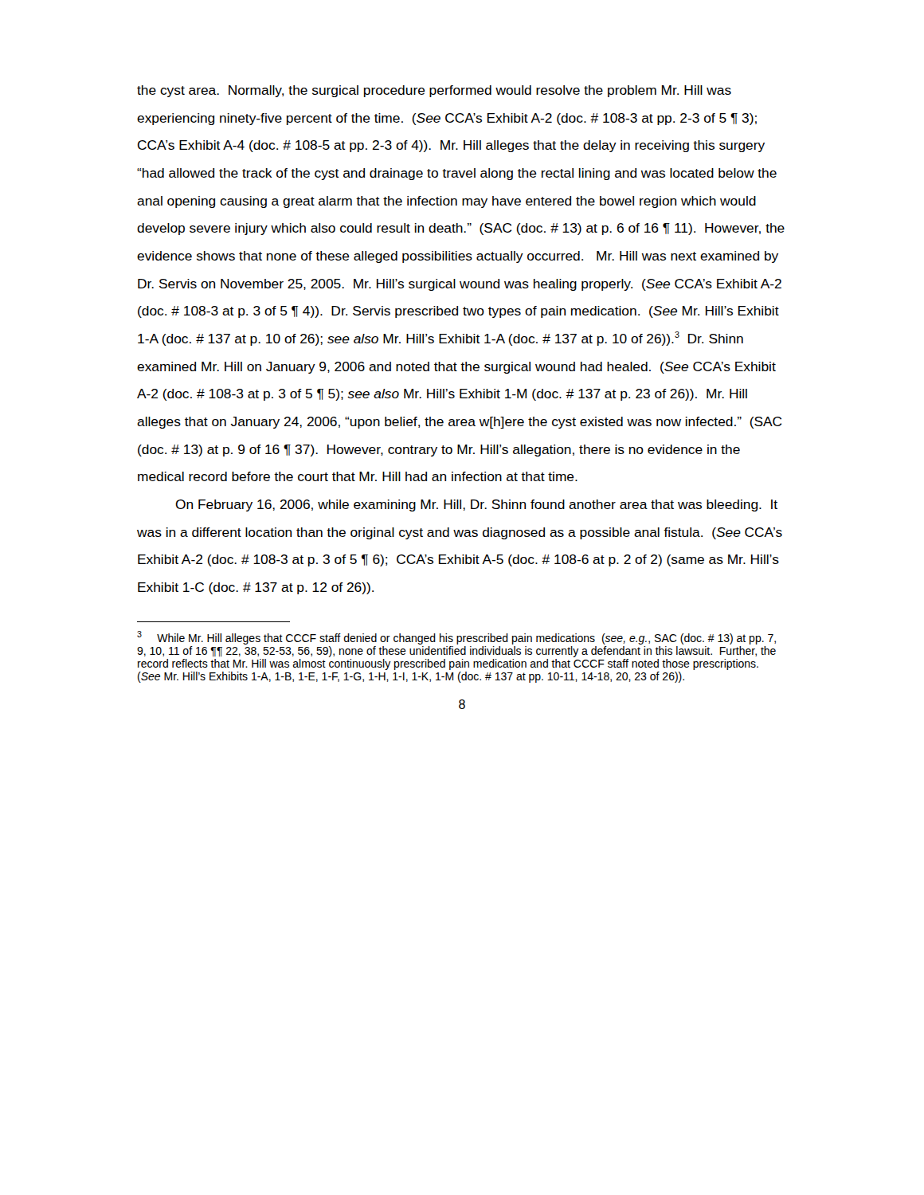the cyst area. Normally, the surgical procedure performed would resolve the problem Mr. Hill was experiencing ninety-five percent of the time. (See CCA’s Exhibit A-2 (doc. # 108-3 at pp. 2-3 of 5 ¶ 3); CCA’s Exhibit A-4 (doc. # 108-5 at pp. 2-3 of 4)). Mr. Hill alleges that the delay in receiving this surgery “had allowed the track of the cyst and drainage to travel along the rectal lining and was located below the anal opening causing a great alarm that the infection may have entered the bowel region which would develop severe injury which also could result in death.” (SAC (doc. # 13) at p. 6 of 16 ¶ 11). However, the evidence shows that none of these alleged possibilities actually occurred. Mr. Hill was next examined by Dr. Servis on November 25, 2005. Mr. Hill’s surgical wound was healing properly. (See CCA’s Exhibit A-2 (doc. # 108-3 at p. 3 of 5 ¶ 4)). Dr. Servis prescribed two types of pain medication. (See Mr. Hill’s Exhibit 1-A (doc. # 137 at p. 10 of 26); see also Mr. Hill’s Exhibit 1-A (doc. # 137 at p. 10 of 26)).3 Dr. Shinn examined Mr. Hill on January 9, 2006 and noted that the surgical wound had healed. (See CCA’s Exhibit A-2 (doc. # 108-3 at p. 3 of 5 ¶ 5); see also Mr. Hill’s Exhibit 1-M (doc. # 137 at p. 23 of 26)). Mr. Hill alleges that on January 24, 2006, “upon belief, the area w[h]ere the cyst existed was now infected.” (SAC (doc. # 13) at p. 9 of 16 ¶ 37). However, contrary to Mr. Hill’s allegation, there is no evidence in the medical record before the court that Mr. Hill had an infection at that time.
On February 16, 2006, while examining Mr. Hill, Dr. Shinn found another area that was bleeding. It was in a different location than the original cyst and was diagnosed as a possible anal fistula. (See CCA’s Exhibit A-2 (doc. # 108-3 at p. 3 of 5 ¶ 6); CCA’s Exhibit A-5 (doc. # 108-6 at p. 2 of 2) (same as Mr. Hill’s Exhibit 1-C (doc. # 137 at p. 12 of 26)).
3 While Mr. Hill alleges that CCCF staff denied or changed his prescribed pain medications (see, e.g., SAC (doc. # 13) at pp. 7, 9, 10, 11 of 16 ¶¶ 22, 38, 52-53, 56, 59), none of these unidentified individuals is currently a defendant in this lawsuit. Further, the record reflects that Mr. Hill was almost continuously prescribed pain medication and that CCCF staff noted those prescriptions. (See Mr. Hill’s Exhibits 1-A, 1-B, 1-E, 1-F, 1-G, 1-H, 1-I, 1-K, 1-M (doc. # 137 at pp. 10-11, 14-18, 20, 23 of 26)).
8